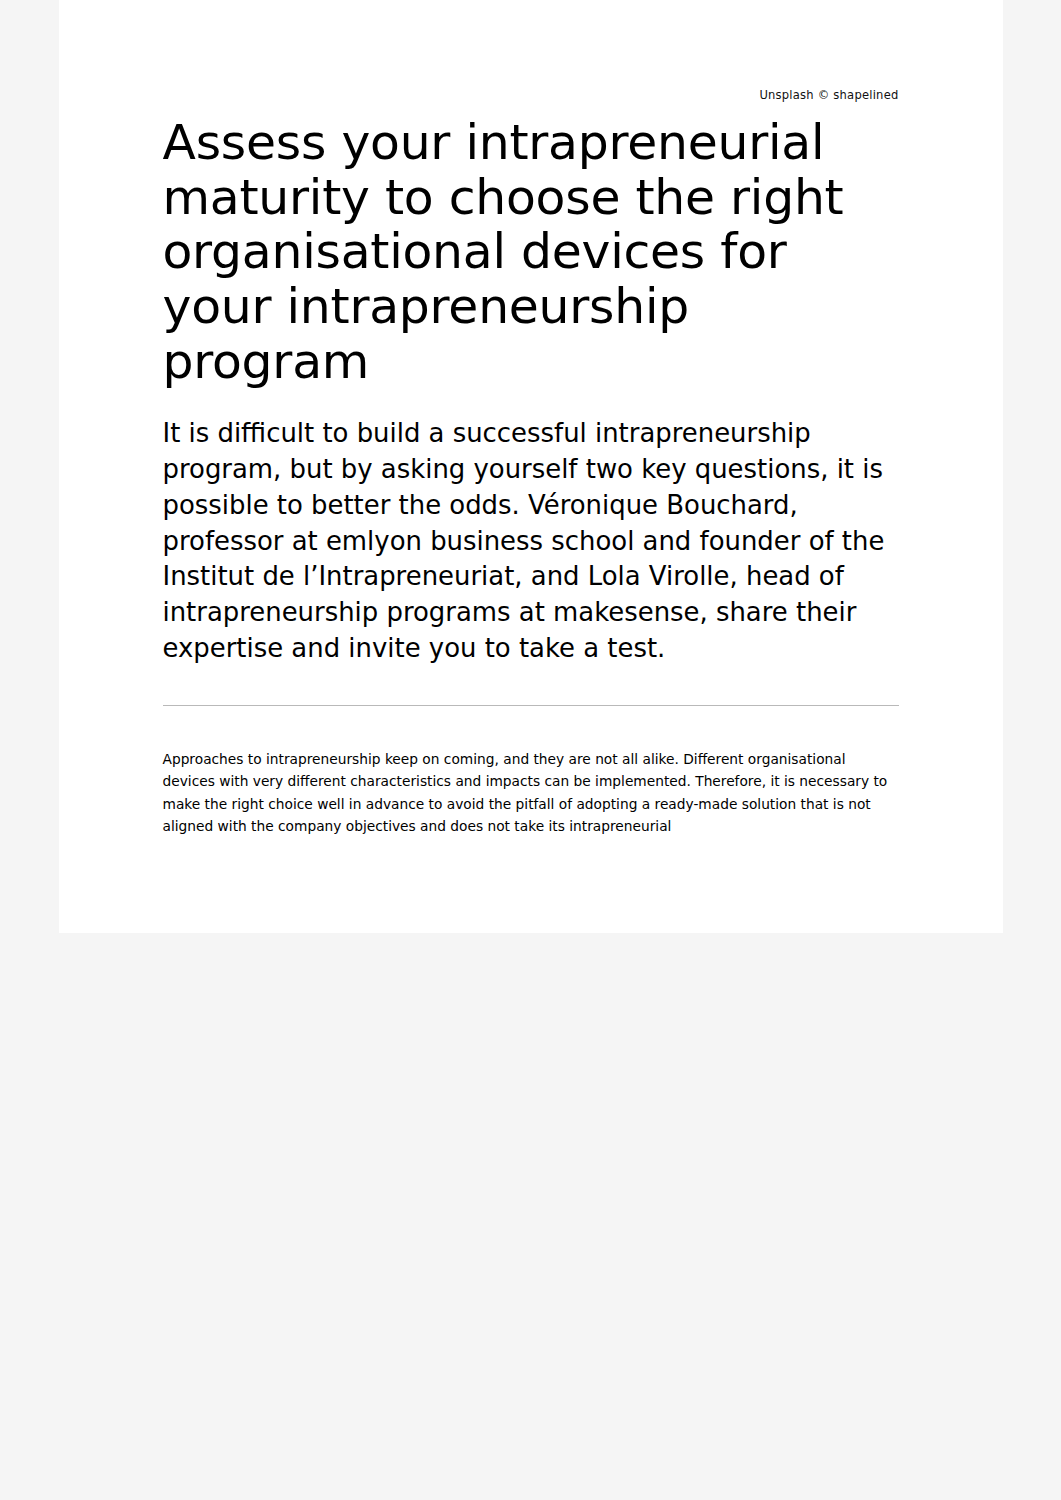Unsplash © shapelined
Assess your intrapreneurial maturity to choose the right organisational devices for your intrapreneurship program
It is difficult to build a successful intrapreneurship program, but by asking yourself two key questions, it is possible to better the odds. Véronique Bouchard, professor at emlyon business school and founder of the Institut de l’Intrapreneuriat, and Lola Virolle, head of intrapreneurship programs at makesense, share their expertise and invite you to take a test.
Approaches to intrapreneurship keep on coming, and they are not all alike. Different organisational devices with very different characteristics and impacts can be implemented. Therefore, it is necessary to make the right choice well in advance to avoid the pitfall of adopting a ready-made solution that is not aligned with the company objectives and does not take its intrapreneurial